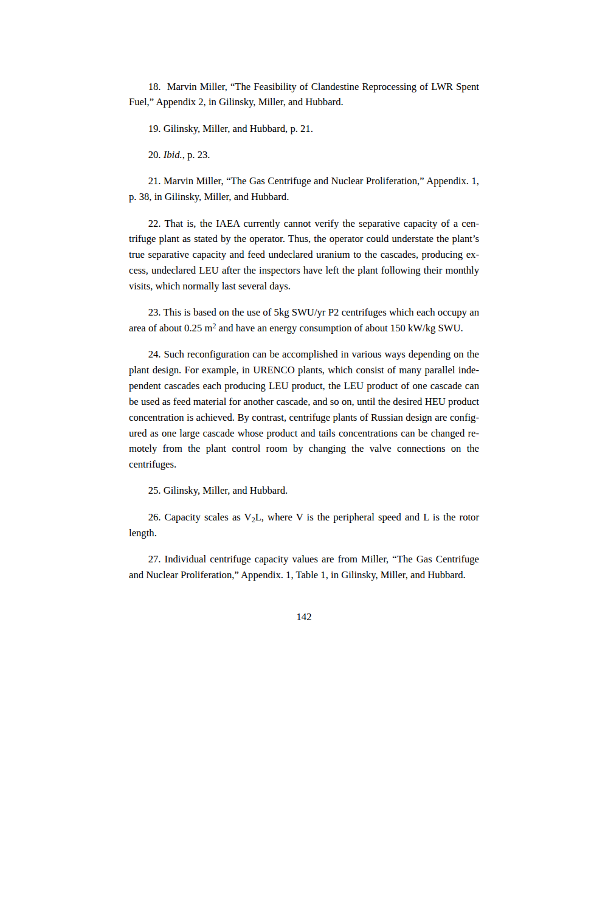18. Marvin Miller, “The Feasibility of Clandestine Reprocessing of LWR Spent Fuel,” Appendix 2, in Gilinsky, Miller, and Hubbard.
19. Gilinsky, Miller, and Hubbard, p. 21.
20. Ibid., p. 23.
21. Marvin Miller, “The Gas Centrifuge and Nuclear Proliferation,” Appendix. 1, p. 38, in Gilinsky, Miller, and Hubbard.
22. That is, the IAEA currently cannot verify the separative capacity of a centrifuge plant as stated by the operator. Thus, the operator could understate the plant’s true separative capacity and feed undeclared uranium to the cascades, producing excess, undeclared LEU after the inspectors have left the plant following their monthly visits, which normally last several days.
23. This is based on the use of 5kg SWU/yr P2 centrifuges which each occupy an area of about 0.25 m2 and have an energy consumption of about 150 kW/kg SWU.
24. Such reconfiguration can be accomplished in various ways depending on the plant design. For example, in URENCO plants, which consist of many parallel independent cascades each producing LEU product, the LEU product of one cascade can be used as feed material for another cascade, and so on, until the desired HEU product concentration is achieved. By contrast, centrifuge plants of Russian design are configured as one large cascade whose product and tails concentrations can be changed remotely from the plant control room by changing the valve connections on the centrifuges.
25. Gilinsky, Miller, and Hubbard.
26. Capacity scales as V2L, where V is the peripheral speed and L is the rotor length.
27. Individual centrifuge capacity values are from Miller, “The Gas Centrifuge and Nuclear Proliferation,” Appendix. 1, Table 1, in Gilinsky, Miller, and Hubbard.
142